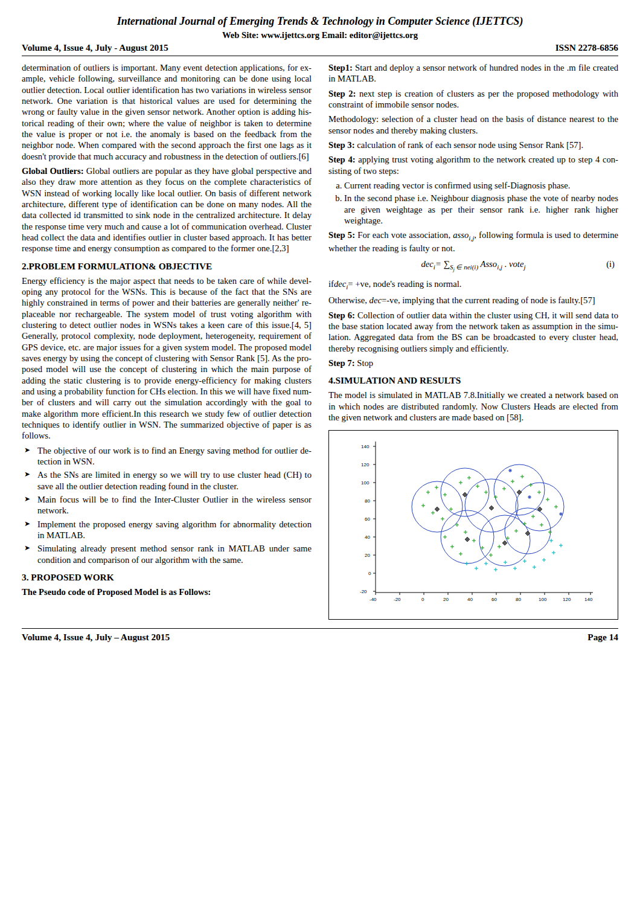International Journal of Emerging Trends & Technology in Computer Science (IJETTCS)
Web Site: www.ijettcs.org Email: editor@ijettcs.org
Volume 4, Issue 4, July - August 2015 ISSN 2278-6856
determination of outliers is important. Many event detection applications, for example, vehicle following, surveillance and monitoring can be done using local outlier detection. Local outlier identification has two variations in wireless sensor network. One variation is that historical values are used for determining the wrong or faulty value in the given sensor network. Another option is adding historical reading of their own; where the value of neighbor is taken to determine the value is proper or not i.e. the anomaly is based on the feedback from the neighbor node. When compared with the second approach the first one lags as it doesn't provide that much accuracy and robustness in the detection of outliers.[6]
Global Outliers: Global outliers are popular as they have global perspective and also they draw more attention as they focus on the complete characteristics of WSN instead of working locally like local outlier. On basis of different network architecture, different type of identification can be done on many nodes. All the data collected id transmitted to sink node in the centralized architecture. It delay the response time very much and cause a lot of communication overhead. Cluster head collect the data and identifies outlier in cluster based approach. It has better response time and energy consumption as compared to the former one.[2,3]
2.PROBLEM FORMULATION& OBJECTIVE
Energy efficiency is the major aspect that needs to be taken care of while developing any protocol for the WSNs. This is because of the fact that the SNs are highly constrained in terms of power and their batteries are generally neither' replaceable nor rechargeable. The system model of trust voting algorithm with clustering to detect outlier nodes in WSNs takes a keen care of this issue.[4, 5] Generally, protocol complexity, node deployment, heterogeneity, requirement of GPS device, etc. are major issues for a given system model. The proposed model saves energy by using the concept of clustering with Sensor Rank [5]. As the proposed model will use the concept of clustering in which the main purpose of adding the static clustering is to provide energy-efficiency for making clusters and using a probability function for CHs election. In this we will have fixed number of clusters and will carry out the simulation accordingly with the goal to make algorithm more efficient.In this research we study few of outlier detection techniques to identify outlier in WSN. The summarized objective of paper is as follows.
The objective of our work is to find an Energy saving method for outlier detection in WSN.
As the SNs are limited in energy so we will try to use cluster head (CH) to save all the outlier detection reading found in the cluster.
Main focus will be to find the Inter-Cluster Outlier in the wireless sensor network.
Implement the proposed energy saving algorithm for abnormality detection in MATLAB.
Simulating already present method sensor rank in MATLAB under same condition and comparison of our algorithm with the same.
3. PROPOSED WORK
The Pseudo code of Proposed Model is as Follows:
Step1: Start and deploy a sensor network of hundred nodes in the .m file created in MATLAB.
Step 2: next step is creation of clusters as per the proposed methodology with constraint of immobile sensor nodes.
Methodology: selection of a cluster head on the basis of distance nearest to the sensor nodes and thereby making clusters.
Step 3: calculation of rank of each sensor node using Sensor Rank [57].
Step 4: applying trust voting algorithm to the network created up to step 4 consisting of two steps:
Current reading vector is confirmed using self-Diagnosis phase.
In the second phase i.e. Neighbour diagnosis phase the vote of nearby nodes are given weightage as per their sensor rank i.e. higher rank higher weightage.
Step 5: For each vote association, assoi,j, following formula is used to determine whether the reading is faulty or not.
deci= ∑Sj ∈ nei(i) Assoi,j . votej (i)
ifdeci= +ve, node's reading is normal.
Otherwise, dec=-ve, implying that the current reading of node is faulty.[57]
Step 6: Collection of outlier data within the cluster using CH, it will send data to the base station located away from the network taken as assumption in the simulation. Aggregated data from the BS can be broadcasted to every cluster head, thereby recognising outliers simply and efficiently.
Step 7: Stop
4.SIMULATION AND RESULTS
The model is simulated in MATLAB 7.8.Initially we created a network based on in which nodes are distributed randomly. Now Clusters Heads are elected from the given network and clusters are made based on [58].
140 120 100 80 60 40 20 0 -20 -40 -20 0 20 40 60 80 100 120 140
Volume 4, Issue 4, July – August 2015 Page 14